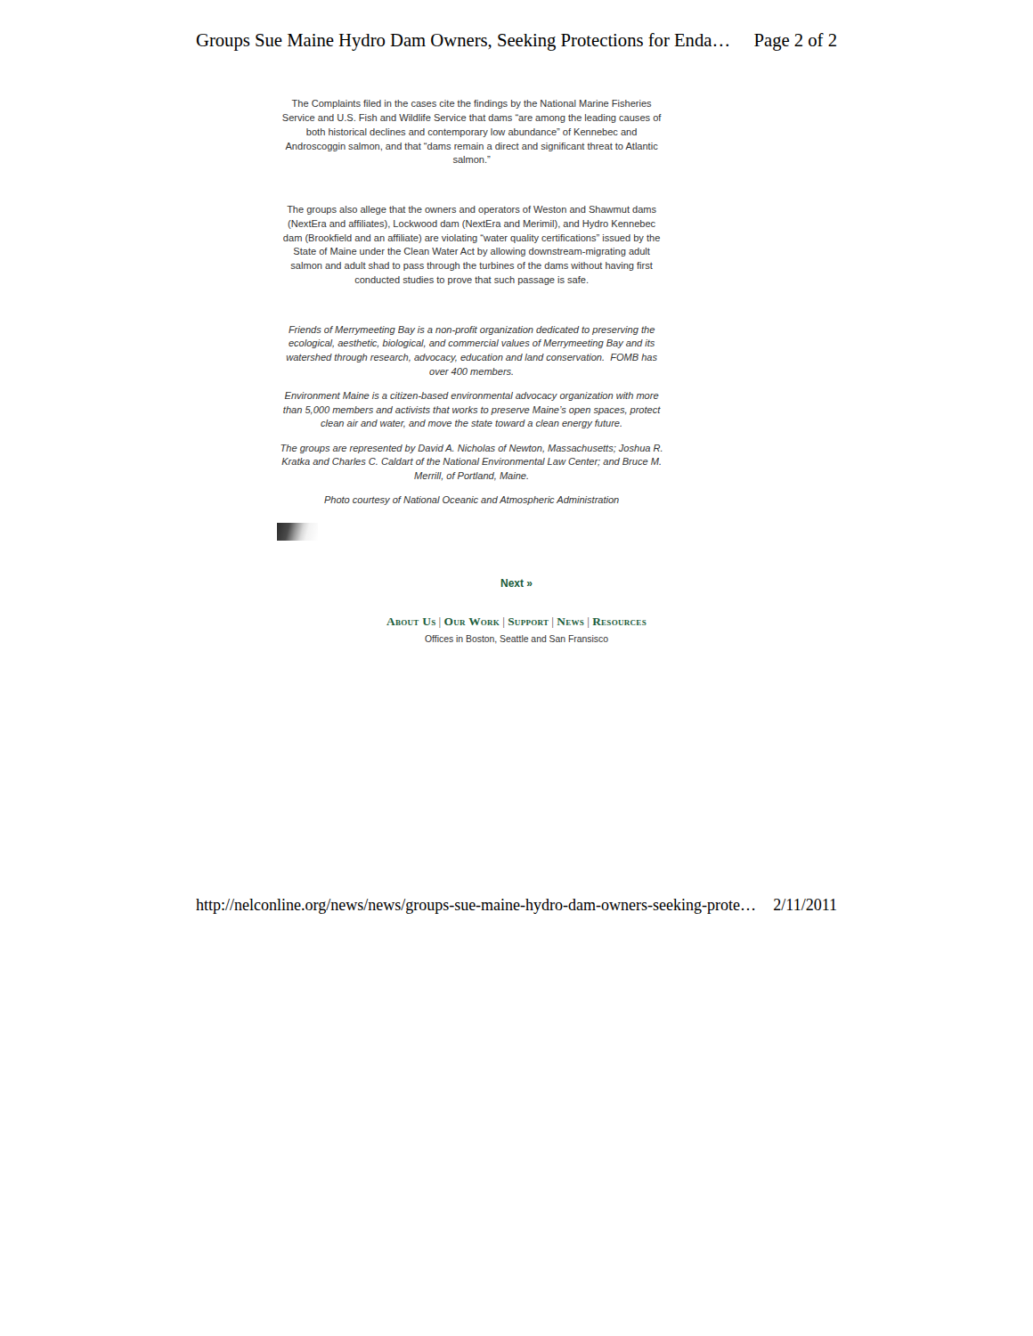Groups Sue Maine Hydro Dam Owners, Seeking Protections for Endangered Atlantic Sal...
Page 2 of 2
The Complaints filed in the cases cite the findings by the National Marine Fisheries Service and U.S. Fish and Wildlife Service that dams “are among the leading causes of both historical declines and contemporary low abundance” of Kennebec and Androscoggin salmon, and that “dams remain a direct and significant threat to Atlantic salmon.”
The groups also allege that the owners and operators of Weston and Shawmut dams (NextEra and affiliates), Lockwood dam (NextEra and Merimil), and Hydro Kennebec dam (Brookfield and an affiliate) are violating “water quality certifications” issued by the State of Maine under the Clean Water Act by allowing downstream-migrating adult salmon and adult shad to pass through the turbines of the dams without having first conducted studies to prove that such passage is safe.
Friends of Merrymeeting Bay is a non-profit organization dedicated to preserving the ecological, aesthetic, biological, and commercial values of Merrymeeting Bay and its watershed through research, advocacy, education and land conservation. FOMB has over 400 members.
Environment Maine is a citizen-based environmental advocacy organization with more than 5,000 members and activists that works to preserve Maine’s open spaces, protect clean air and water, and move the state toward a clean energy future.
The groups are represented by David A. Nicholas of Newton, Massachusetts; Joshua R. Kratka and Charles C. Caldart of the National Environmental Law Center; and Bruce M. Merrill, of Portland, Maine.
Photo courtesy of National Oceanic and Atmospheric Administration
Next »
About Us|Our Work|Support|News|Resources
Offices in Boston, Seattle and San Fransisco
http://nelconline.org/news/news/groups-sue-maine-hydro-dam-owners-seeking-protections...
2/11/2011